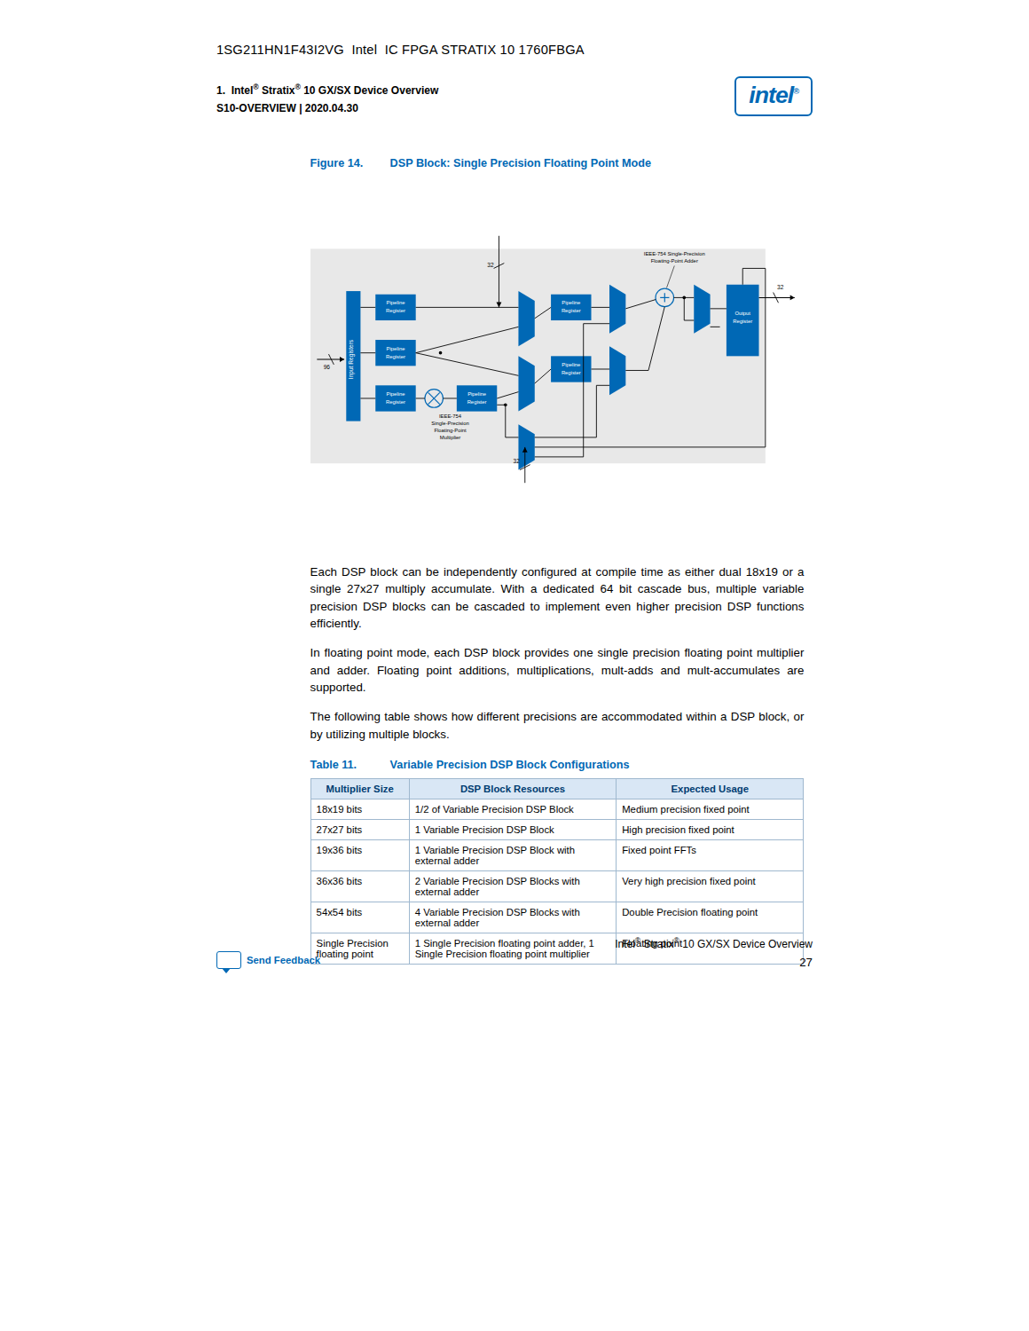1SG211HN1F43I2VG Intel IC FPGA STRATIX 10 1760FBGA
1. Intel® Stratix® 10 GX/SX Device Overview
S10-OVERVIEW | 2020.04.30
intel®
Figure 14. DSP Block: Single Precision Floating Point Mode
Input Registers 96 Pipeline Register Pipeline Register Pipeline Register IEEE-754 Single-Precision Floating-Point Multiplier Pipeline Register 32 Pipeline Register Pipeline Register IEEE-754 Single-Precision Floating-Point Adder Output Register 32 32
Each DSP block can be independently configured at compile time as either dual 18x19 or a single 27x27 multiply accumulate. With a dedicated 64 bit cascade bus, multiple variable precision DSP blocks can be cascaded to implement even higher precision DSP functions efficiently.
In floating point mode, each DSP block provides one single precision floating point multiplier and adder. Floating point additions, multiplications, mult-adds and mult-accumulates are supported.
The following table shows how different precisions are accommodated within a DSP block, or by utilizing multiple blocks.
Table 11. Variable Precision DSP Block Configurations
| Multiplier Size | DSP Block Resources | Expected Usage |
| --- | --- | --- |
| 18x19 bits | 1/2 of Variable Precision DSP Block | Medium precision fixed point |
| 27x27 bits | 1 Variable Precision DSP Block | High precision fixed point |
| 19x36 bits | 1 Variable Precision DSP Block with external adder | Fixed point FFTs |
| 36x36 bits | 2 Variable Precision DSP Blocks with external adder | Very high precision fixed point |
| 54x54 bits | 4 Variable Precision DSP Blocks with external adder | Double Precision floating point |
| Single Precision floating point | 1 Single Precision floating point adder, 1 Single Precision floating point multiplier | Floating point |
Send Feedback
Intel® Stratix® 10 GX/SX Device Overview
27